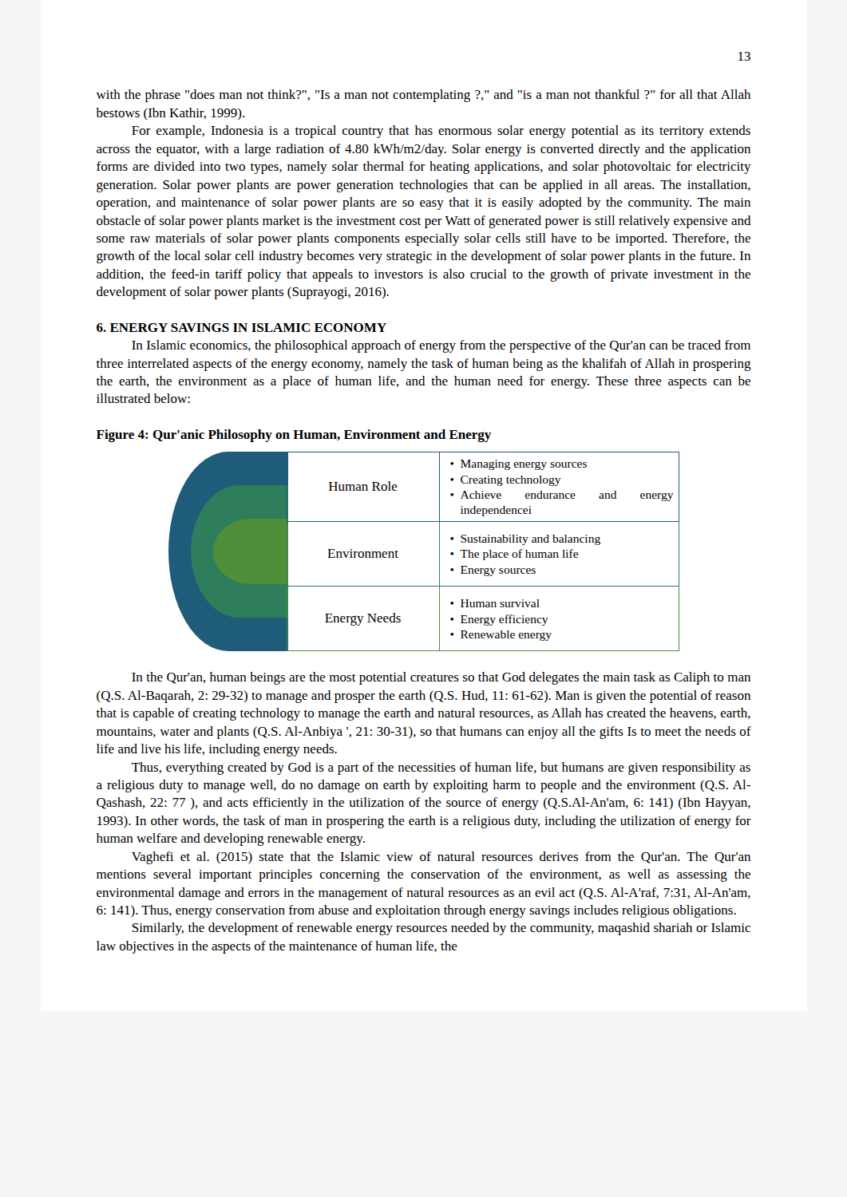13
with the phrase "does man not think?", "Is a man not contemplating ?," and "is a man not thankful ?" for all that Allah bestows (Ibn Kathir, 1999).
For example, Indonesia is a tropical country that has enormous solar energy potential as its territory extends across the equator, with a large radiation of 4.80 kWh/m2/day. Solar energy is converted directly and the application forms are divided into two types, namely solar thermal for heating applications, and solar photovoltaic for electricity generation. Solar power plants are power generation technologies that can be applied in all areas. The installation, operation, and maintenance of solar power plants are so easy that it is easily adopted by the community. The main obstacle of solar power plants market is the investment cost per Watt of generated power is still relatively expensive and some raw materials of solar power plants components especially solar cells still have to be imported. Therefore, the growth of the local solar cell industry becomes very strategic in the development of solar power plants in the future. In addition, the feed-in tariff policy that appeals to investors is also crucial to the growth of private investment in the development of solar power plants (Suprayogi, 2016).
6. Energy Savings in Islamic Economy
In Islamic economics, the philosophical approach of energy from the perspective of the Qur'an can be traced from three interrelated aspects of the energy economy, namely the task of human being as the khalifah of Allah in prospering the earth, the environment as a place of human life, and the human need for energy. These three aspects can be illustrated below:
Figure 4: Qur'anic Philosophy on Human, Environment and Energy
Human Role
Managing energy sources
Creating technology
Achieve endurance and energy independencei
Environment
Sustainability and balancing
The place of human life
Energy sources
Energy Needs
Human survival
Energy efficiency
Renewable energy
In the Qur'an, human beings are the most potential creatures so that God delegates the main task as Caliph to man (Q.S. Al-Baqarah, 2: 29-32) to manage and prosper the earth (Q.S. Hud, 11: 61-62). Man is given the potential of reason that is capable of creating technology to manage the earth and natural resources, as Allah has created the heavens, earth, mountains, water and plants (Q.S. Al-Anbiya ', 21: 30-31), so that humans can enjoy all the gifts Is to meet the needs of life and live his life, including energy needs.
Thus, everything created by God is a part of the necessities of human life, but humans are given responsibility as a religious duty to manage well, do no damage on earth by exploiting harm to people and the environment (Q.S. Al-Qashash, 22: 77 ), and acts efficiently in the utilization of the source of energy (Q.S.Al-An'am, 6: 141) (Ibn Hayyan, 1993). In other words, the task of man in prospering the earth is a religious duty, including the utilization of energy for human welfare and developing renewable energy.
Vaghefi et al. (2015) state that the Islamic view of natural resources derives from the Qur'an. The Qur'an mentions several important principles concerning the conservation of the environment, as well as assessing the environmental damage and errors in the management of natural resources as an evil act (Q.S. Al-A'raf, 7:31, Al-An'am, 6: 141). Thus, energy conservation from abuse and exploitation through energy savings includes religious obligations.
Similarly, the development of renewable energy resources needed by the community, maqashid shariah or Islamic law objectives in the aspects of the maintenance of human life, the